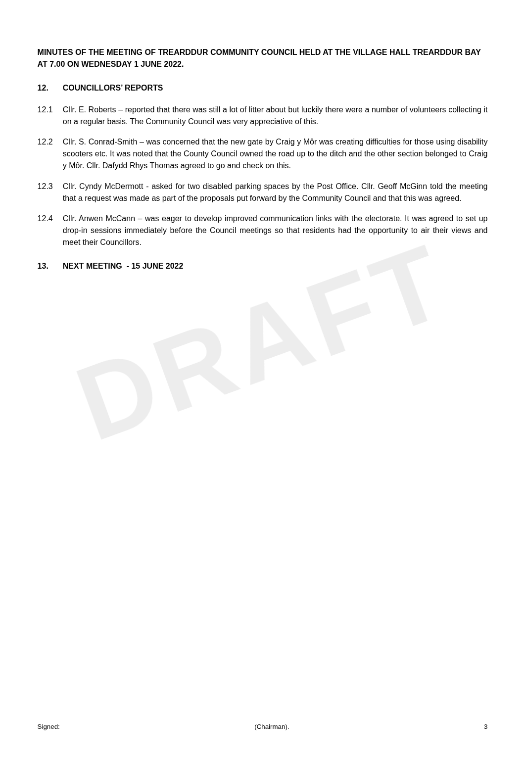DRAFT
MINUTES OF THE MEETING OF TREARDDUR COMMUNITY COUNCIL HELD AT THE VILLAGE HALL TREARDDUR BAY AT 7.00 ON WEDNESDAY 1 JUNE 2022.
12.
COUNCILLORS’ REPORTS
12.1
Cllr. E. Roberts – reported that there was still a lot of litter about but luckily there were a number of volunteers collecting it on a regular basis. The Community Council was very appreciative of this.
12.2
Cllr. S. Conrad-Smith – was concerned that the new gate by Craig y Môr was creating difficulties for those using disability scooters etc. It was noted that the County Council owned the road up to the ditch and the other section belonged to Craig y Môr. Cllr. Dafydd Rhys Thomas agreed to go and check on this.
12.3
Cllr. Cyndy McDermott - asked for two disabled parking spaces by the Post Office. Cllr. Geoff McGinn told the meeting that a request was made as part of the proposals put forward by the Community Council and that this was agreed.
12.4
Cllr. Anwen McCann – was eager to develop improved communication links with the electorate. It was agreed to set up drop-in sessions immediately before the Council meetings so that residents had the opportunity to air their views and meet their Councillors.
13.
NEXT MEETING - 15 JUNE 2022
Signed:
(Chairman).
3